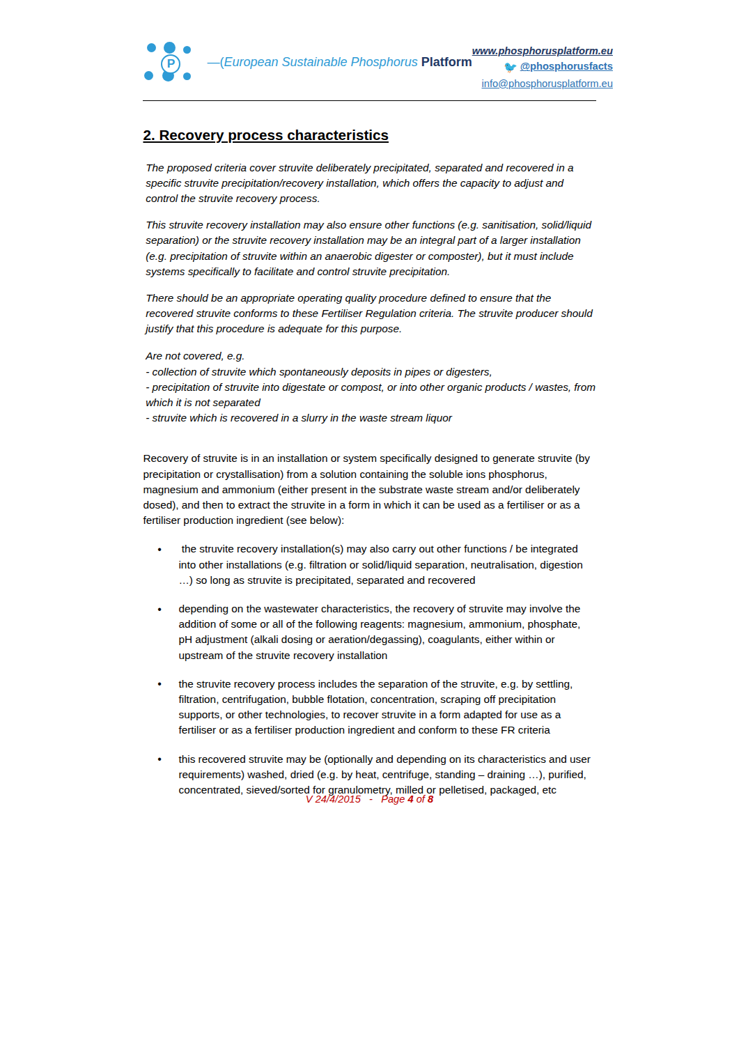P
—(European Sustainable Phosphorus Platform
www.phosphorusplatform.eu
🐦@phosphorusfacts
info@phosphorusplatform.eu
2. Recovery process characteristics
The proposed criteria cover struvite deliberately precipitated, separated and recovered in a specific struvite precipitation/recovery installation, which offers the capacity to adjust and control the struvite recovery process.
This struvite recovery installation may also ensure other functions (e.g. sanitisation, solid/liquid separation) or the struvite recovery installation may be an integral part of a larger installation (e.g. precipitation of struvite within an anaerobic digester or composter), but it must include systems specifically to facilitate and control struvite precipitation.
There should be an appropriate operating quality procedure defined to ensure that the recovered struvite conforms to these Fertiliser Regulation criteria. The struvite producer should justify that this procedure is adequate for this purpose.
Are not covered, e.g.
- collection of struvite which spontaneously deposits in pipes or digesters,
- precipitation of struvite into digestate or compost, or into other organic products / wastes, from which it is not separated
- struvite which is recovered in a slurry in the waste stream liquor
Recovery of struvite is in an installation or system specifically designed to generate struvite (by precipitation or crystallisation) from a solution containing the soluble ions phosphorus, magnesium and ammonium (either present in the substrate waste stream and/or deliberately dosed), and then to extract the struvite in a form in which it can be used as a fertiliser or as a fertiliser production ingredient (see below):
the struvite recovery installation(s) may also carry out other functions / be integrated into other installations (e.g. filtration or solid/liquid separation, neutralisation, digestion …) so long as struvite is precipitated, separated and recovered
depending on the wastewater characteristics, the recovery of struvite may involve the addition of some or all of the following reagents: magnesium, ammonium, phosphate, pH adjustment (alkali dosing or aeration/degassing), coagulants, either within or upstream of the struvite recovery installation
the struvite recovery process includes the separation of the struvite, e.g. by settling, filtration, centrifugation, bubble flotation, concentration, scraping off precipitation supports, or other technologies, to recover struvite in a form adapted for use as a fertiliser or as a fertiliser production ingredient and conform to these FR criteria
this recovered struvite may be (optionally and depending on its characteristics and user requirements) washed, dried (e.g. by heat, centrifuge, standing – draining …), purified, concentrated, sieved/sorted for granulometry, milled or pelletised, packaged, etc
V 24/4/2015 - Page 4 of 8